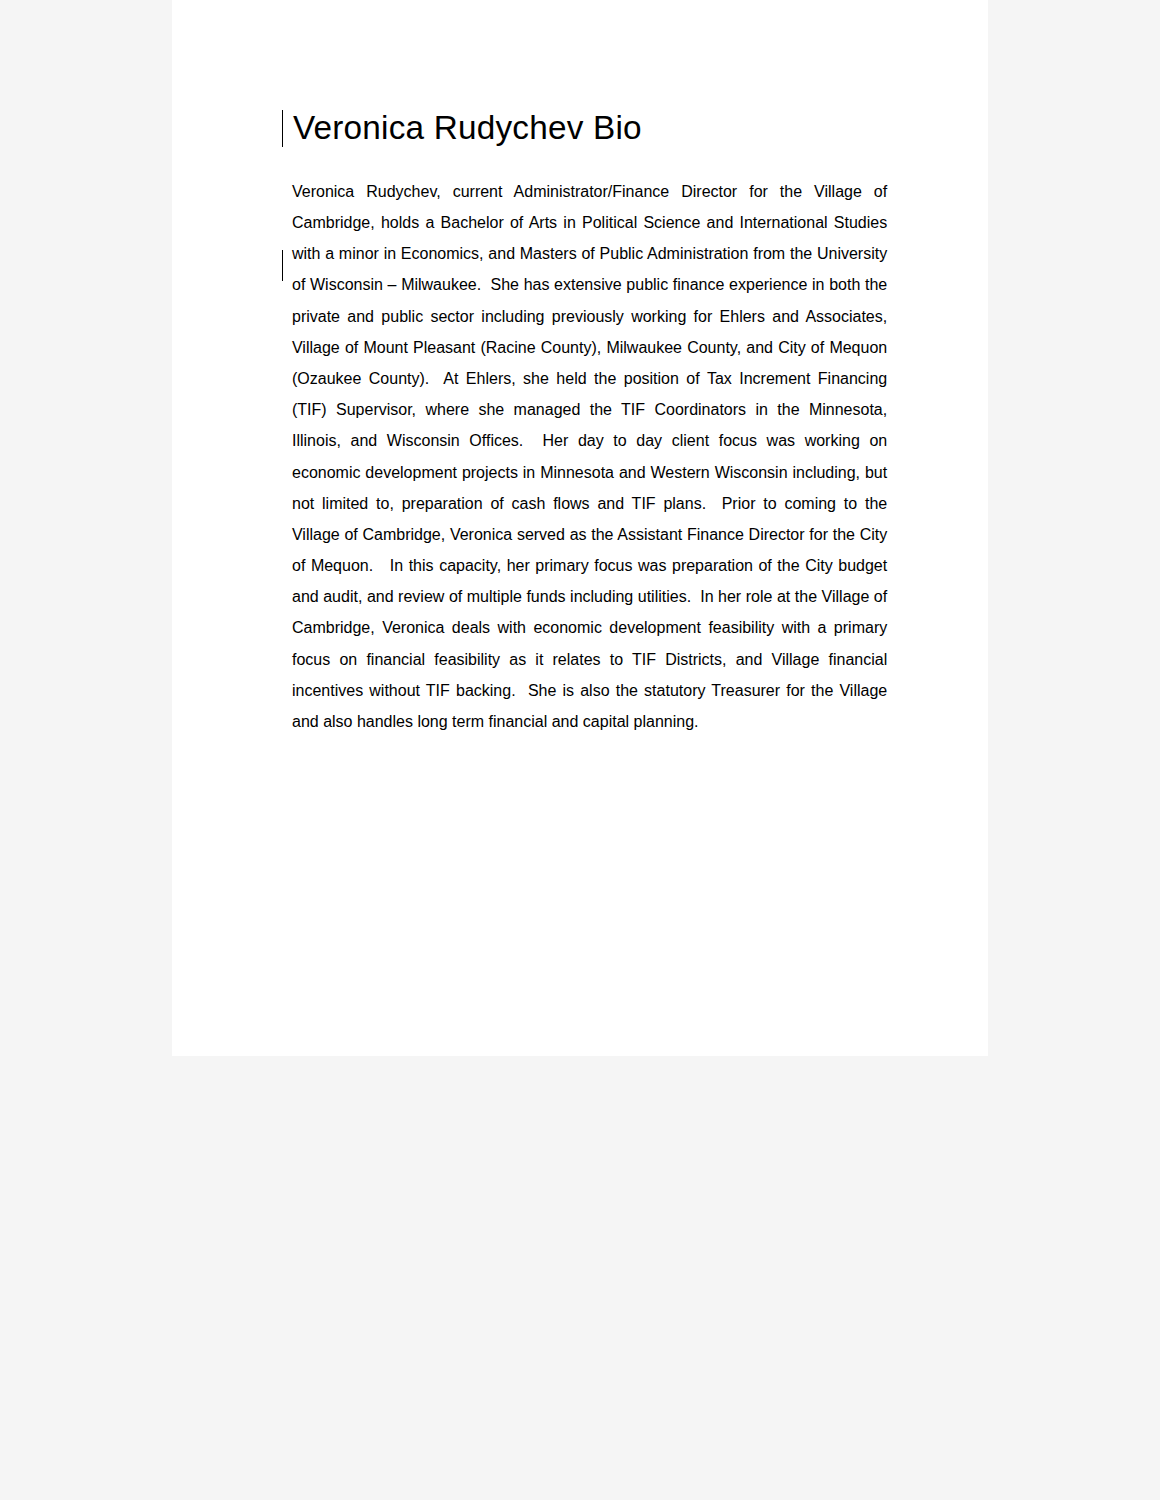Veronica Rudychev Bio
Veronica Rudychev, current Administrator/Finance Director for the Village of Cambridge, holds a Bachelor of Arts in Political Science and International Studies with a minor in Economics, and Masters of Public Administration from the University of Wisconsin – Milwaukee. She has extensive public finance experience in both the private and public sector including previously working for Ehlers and Associates, Village of Mount Pleasant (Racine County), Milwaukee County, and City of Mequon (Ozaukee County). At Ehlers, she held the position of Tax Increment Financing (TIF) Supervisor, where she managed the TIF Coordinators in the Minnesota, Illinois, and Wisconsin Offices. Her day to day client focus was working on economic development projects in Minnesota and Western Wisconsin including, but not limited to, preparation of cash flows and TIF plans. Prior to coming to the Village of Cambridge, Veronica served as the Assistant Finance Director for the City of Mequon. In this capacity, her primary focus was preparation of the City budget and audit, and review of multiple funds including utilities. In her role at the Village of Cambridge, Veronica deals with economic development feasibility with a primary focus on financial feasibility as it relates to TIF Districts, and Village financial incentives without TIF backing. She is also the statutory Treasurer for the Village and also handles long term financial and capital planning.